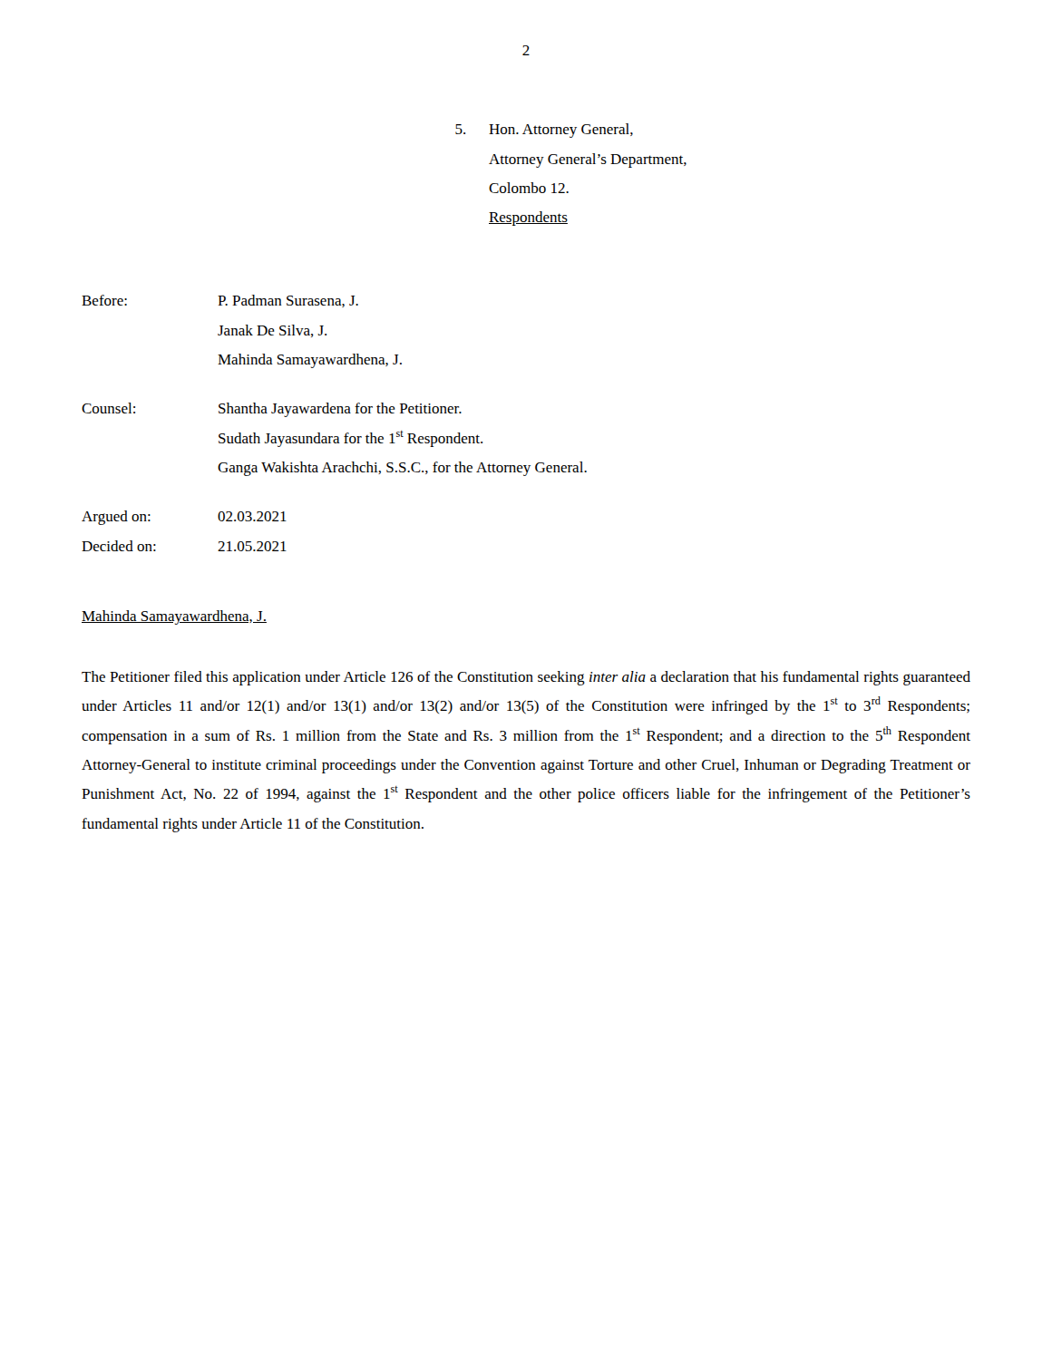2
Hon. Attorney General, Attorney General’s Department, Colombo 12. Respondents
| Before: | P. Padman Surasena, J. Janak De Silva, J. Mahinda Samayawardhena, J. |
| Counsel: | Shantha Jayawardena for the Petitioner. Sudath Jayasundara for the 1 st Respondent. Ganga Wakishta Arachchi, S.S.C., for the Attorney General. |
| Argued on: | 02.03.2021 |
| Decided on: | 21.05.2021 |
Mahinda Samayawardhena, J.
The Petitioner filed this application under Article 126 of the Constitution seeking inter alia a declaration that his fundamental rights guaranteed under Articles 11 and/or 12(1) and/or 13(1) and/or 13(2) and/or 13(5) of the Constitution were infringed by the 1st to 3rd Respondents; compensation in a sum of Rs. 1 million from the State and Rs. 3 million from the 1st Respondent; and a direction to the 5th Respondent Attorney-General to institute criminal proceedings under the Convention against Torture and other Cruel, Inhuman or Degrading Treatment or Punishment Act, No. 22 of 1994, against the 1st Respondent and the other police officers liable for the infringement of the Petitioner’s fundamental rights under Article 11 of the Constitution.